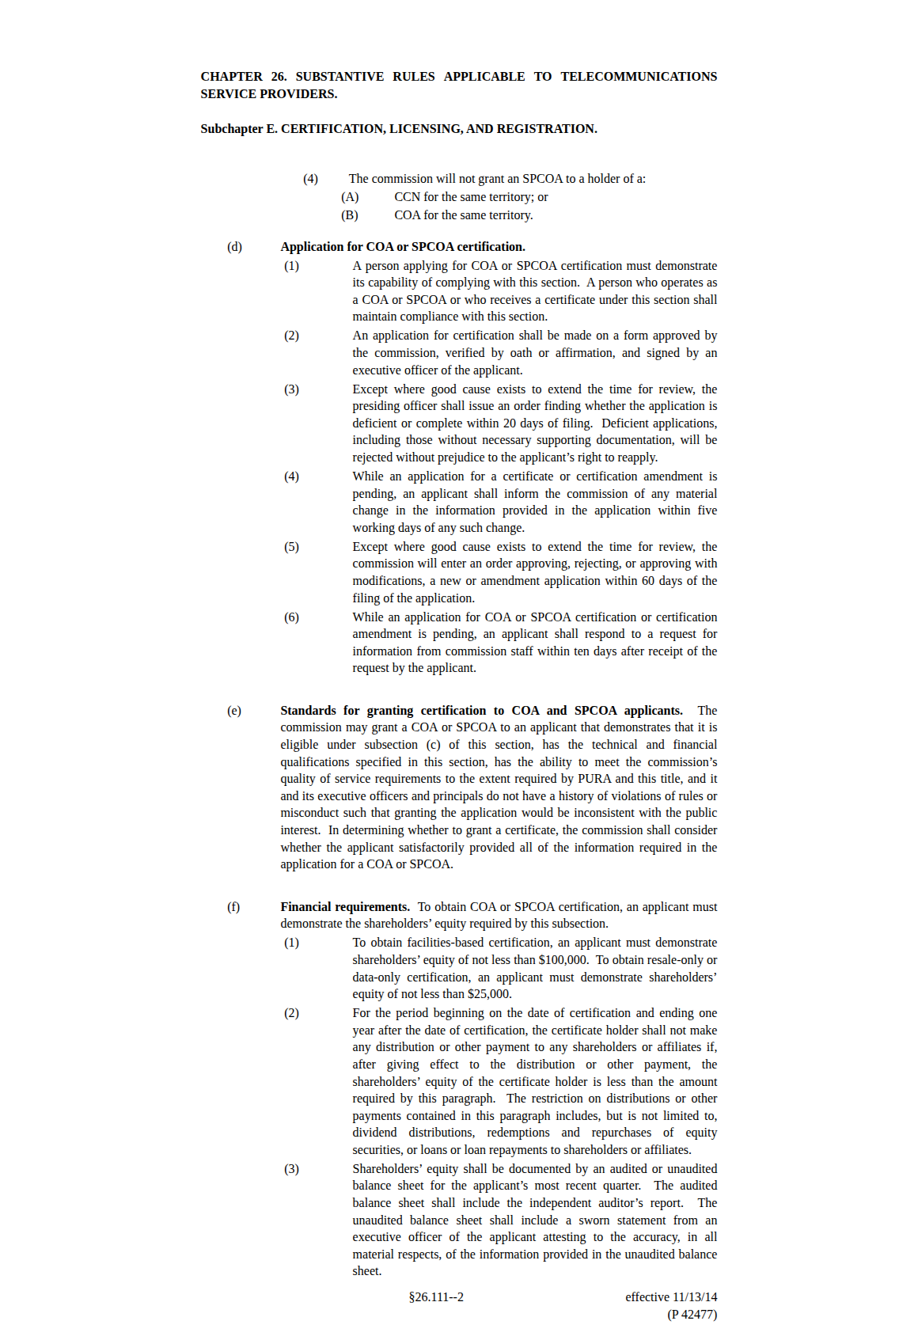CHAPTER 26. SUBSTANTIVE RULES APPLICABLE TO TELECOMMUNICATIONS SERVICE PROVIDERS.
Subchapter E. CERTIFICATION, LICENSING, AND REGISTRATION.
(4) The commission will not grant an SPCOA to a holder of a:
(A) CCN for the same territory; or
(B) COA for the same territory.
(d) Application for COA or SPCOA certification.
(1) A person applying for COA or SPCOA certification must demonstrate its capability of complying with this section. A person who operates as a COA or SPCOA or who receives a certificate under this section shall maintain compliance with this section.
(2) An application for certification shall be made on a form approved by the commission, verified by oath or affirmation, and signed by an executive officer of the applicant.
(3) Except where good cause exists to extend the time for review, the presiding officer shall issue an order finding whether the application is deficient or complete within 20 days of filing. Deficient applications, including those without necessary supporting documentation, will be rejected without prejudice to the applicant’s right to reapply.
(4) While an application for a certificate or certification amendment is pending, an applicant shall inform the commission of any material change in the information provided in the application within five working days of any such change.
(5) Except where good cause exists to extend the time for review, the commission will enter an order approving, rejecting, or approving with modifications, a new or amendment application within 60 days of the filing of the application.
(6) While an application for COA or SPCOA certification or certification amendment is pending, an applicant shall respond to a request for information from commission staff within ten days after receipt of the request by the applicant.
(e) Standards for granting certification to COA and SPCOA applicants. The commission may grant a COA or SPCOA to an applicant that demonstrates that it is eligible under subsection (c) of this section, has the technical and financial qualifications specified in this section, has the ability to meet the commission’s quality of service requirements to the extent required by PURA and this title, and it and its executive officers and principals do not have a history of violations of rules or misconduct such that granting the application would be inconsistent with the public interest. In determining whether to grant a certificate, the commission shall consider whether the applicant satisfactorily provided all of the information required in the application for a COA or SPCOA.
(f) Financial requirements. To obtain COA or SPCOA certification, an applicant must demonstrate the shareholders’ equity required by this subsection.
(1) To obtain facilities-based certification, an applicant must demonstrate shareholders’ equity of not less than $100,000. To obtain resale-only or data-only certification, an applicant must demonstrate shareholders’ equity of not less than $25,000.
(2) For the period beginning on the date of certification and ending one year after the date of certification, the certificate holder shall not make any distribution or other payment to any shareholders or affiliates if, after giving effect to the distribution or other payment, the shareholders’ equity of the certificate holder is less than the amount required by this paragraph. The restriction on distributions or other payments contained in this paragraph includes, but is not limited to, dividend distributions, redemptions and repurchases of equity securities, or loans or loan repayments to shareholders or affiliates.
(3) Shareholders’ equity shall be documented by an audited or unaudited balance sheet for the applicant’s most recent quarter. The audited balance sheet shall include the independent auditor’s report. The unaudited balance sheet shall include a sworn statement from an executive officer of the applicant attesting to the accuracy, in all material respects, of the information provided in the unaudited balance sheet.
§26.111--2
effective 11/13/14
(P 42477)